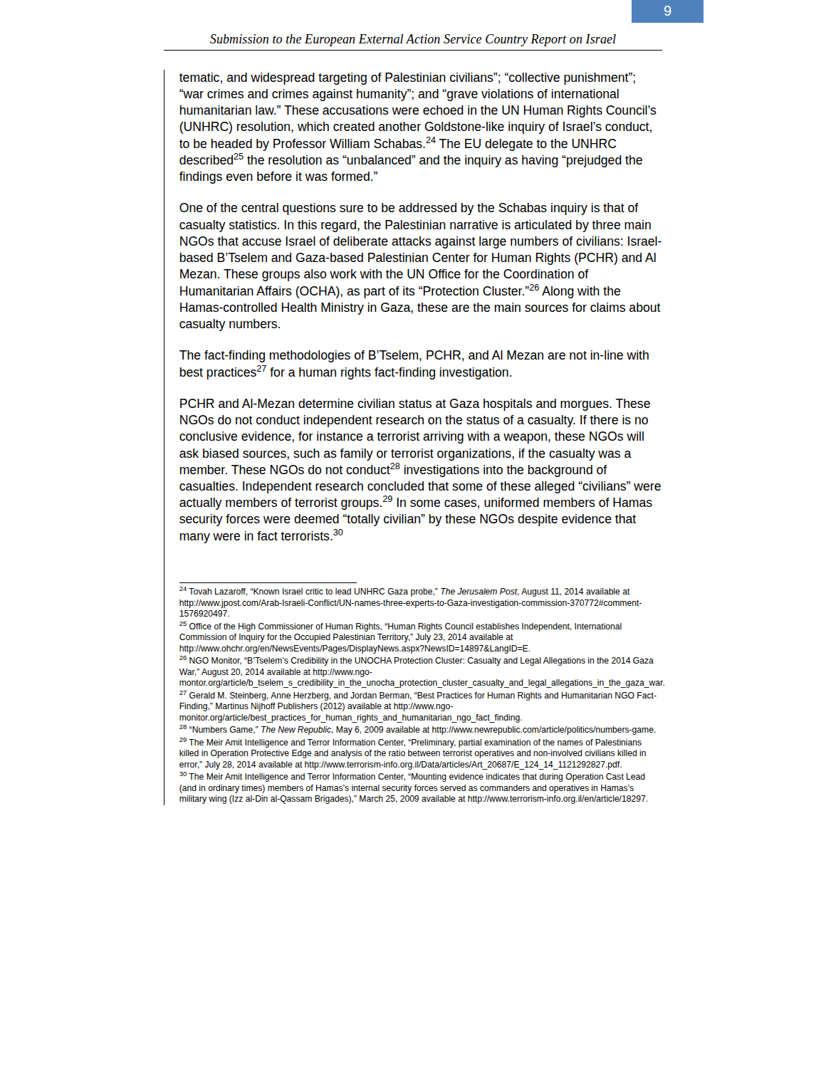9
Submission to the European External Action Service Country Report on Israel
tematic, and widespread targeting of Palestinian civilians”; “collective punishment”; “war crimes and crimes against humanity”; and “grave violations of international humanitarian law.” These accusations were echoed in the UN Human Rights Council’s (UNHRC) resolution, which created another Goldstone-like inquiry of Israel’s conduct, to be headed by Professor William Schabas.24 The EU delegate to the UNHRC described25 the resolution as “unbalanced” and the inquiry as having “prejudged the findings even before it was formed.”
One of the central questions sure to be addressed by the Schabas inquiry is that of casualty statistics. In this regard, the Palestinian narrative is articulated by three main NGOs that accuse Israel of deliberate attacks against large numbers of civilians: Israel-based B’Tselem and Gaza-based Palestinian Center for Human Rights (PCHR) and Al Mezan. These groups also work with the UN Office for the Coordination of Humanitarian Affairs (OCHA), as part of its “Protection Cluster.”26 Along with the Hamas-controlled Health Ministry in Gaza, these are the main sources for claims about casualty numbers.
The fact-finding methodologies of B’Tselem, PCHR, and Al Mezan are not in-line with best practices27 for a human rights fact-finding investigation.
PCHR and Al-Mezan determine civilian status at Gaza hospitals and morgues. These NGOs do not conduct independent research on the status of a casualty. If there is no conclusive evidence, for instance a terrorist arriving with a weapon, these NGOs will ask biased sources, such as family or terrorist organizations, if the casualty was a member. These NGOs do not conduct28 investigations into the background of casualties. Independent research concluded that some of these alleged “civilians” were actually members of terrorist groups.29 In some cases, uniformed members of Hamas security forces were deemed “totally civilian” by these NGOs despite evidence that many were in fact terrorists.30
24 Tovah Lazaroff, “Known Israel critic to lead UNHRC Gaza probe,” The Jerusalem Post, August 11, 2014 available at http://www.jpost.com/Arab-Israeli-Conflict/UN-names-three-experts-to-Gaza-investigation-commission-370772#comment-1576920497.
25 Office of the High Commissioner of Human Rights, “Human Rights Council establishes Independent, International Commission of Inquiry for the Occupied Palestinian Territory,” July 23, 2014 available at
http://www.ohchr.org/en/NewsEvents/Pages/DisplayNews.aspx?NewsID=14897&LangID=E.
26 NGO Monitor, “B’Tselem’s Credibility in the UNOCHA Protection Cluster: Casualty and Legal Allegations in the 2014 Gaza War,” August 20, 2014 available at http://www.ngo-
montor.org/article/b_tselem_s_credibility_in_the_unocha_protection_cluster_casualty_and_legal_allegations_in_the_gaza_war.
27 Gerald M. Steinberg, Anne Herzberg, and Jordan Berman, “Best Practices for Human Rights and Humanitarian NGO Fact-Finding,” Martinus Nijhoff Publishers (2012) available at http://www.ngo-
monitor.org/article/best_practices_for_human_rights_and_humanitarian_ngo_fact_finding.
28 “Numbers Game,” The New Republic, May 6, 2009 available at http://www.newrepublic.com/article/politics/numbers-game.
29 The Meir Amit Intelligence and Terror Information Center, “Preliminary, partial examination of the names of Palestinians killed in Operation Protective Edge and analysis of the ratio between terrorist operatives and non-involved civilians killed in error,” July 28, 2014 available at http://www.terrorism-info.org.il/Data/articles/Art_20687/E_124_14_1121292827.pdf.
30 The Meir Amit Intelligence and Terror Information Center, “Mounting evidence indicates that during Operation Cast Lead (and in ordinary times) members of Hamas’s internal security forces served as commanders and operatives in Hamas’s military wing (Izz al-Din al-Qassam Brigades),” March 25, 2009 available at http://www.terrorism-info.org.il/en/article/18297.